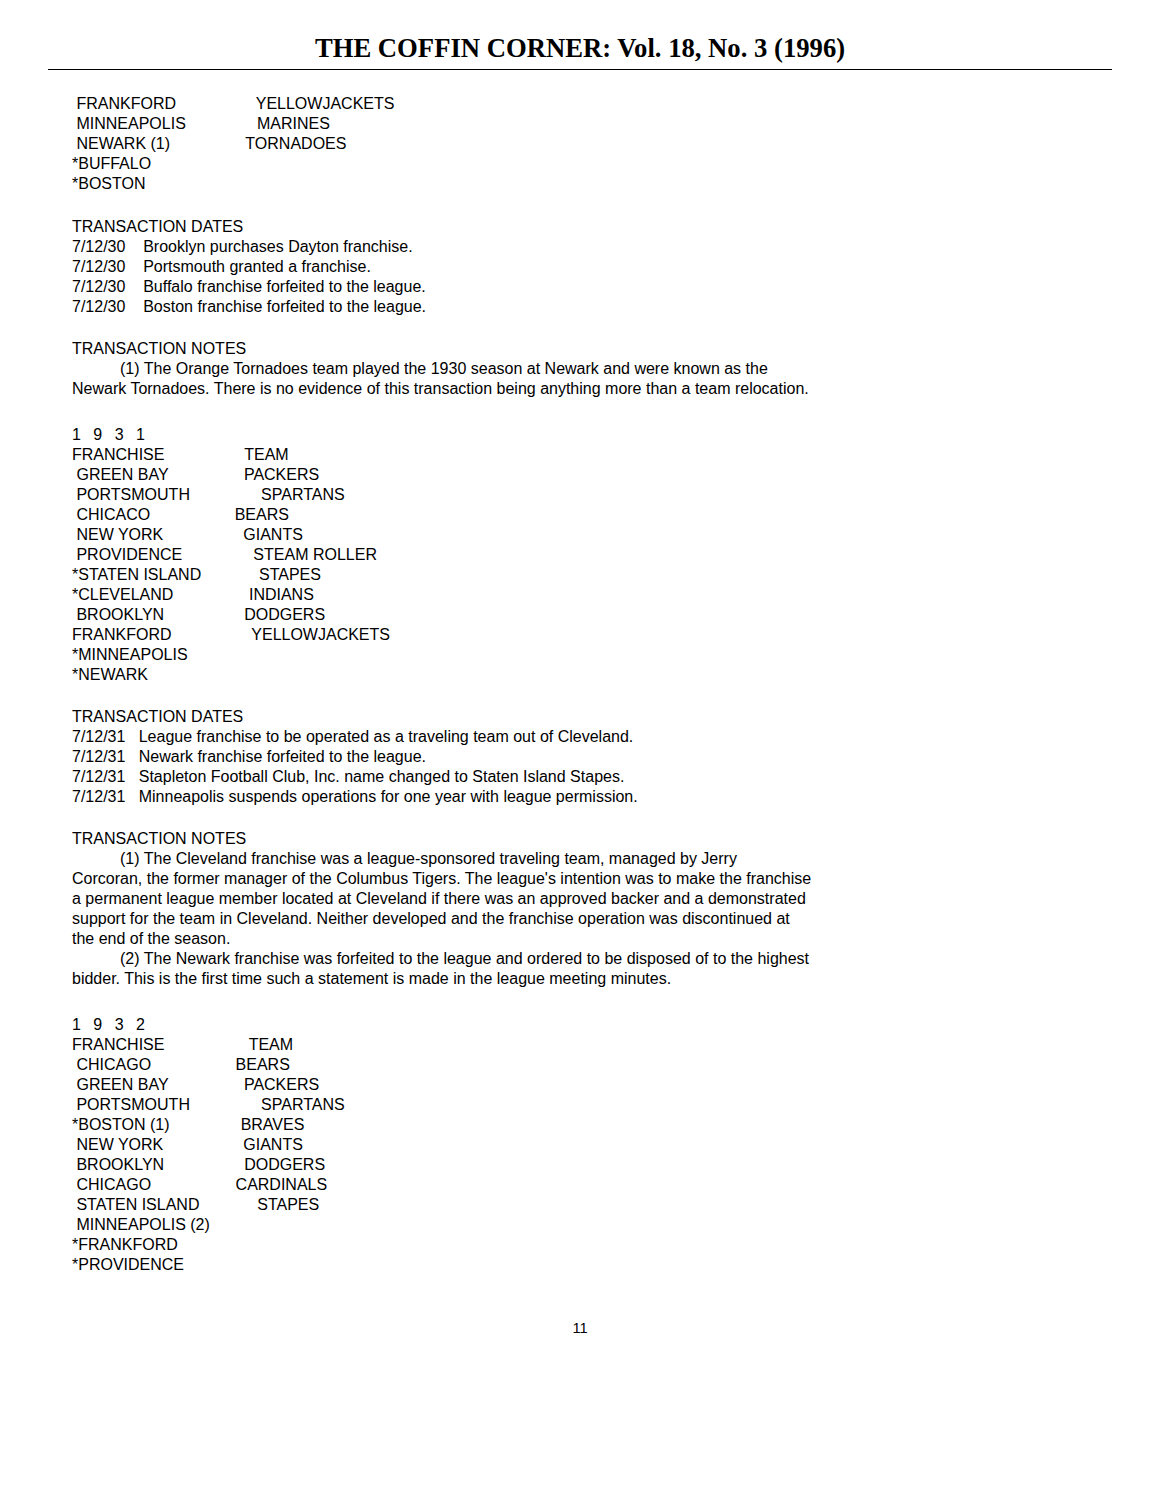THE COFFIN CORNER: Vol. 18, No. 3 (1996)
 FRANKFORD                  YELLOWJACKETS
 MINNEAPOLIS                MARINES
 NEWARK (1)                 TORNADOES
*BUFFALO
*BOSTON
TRANSACTION DATES
7/12/30    Brooklyn purchases Dayton franchise.
7/12/30    Portsmouth granted a franchise.
7/12/30    Buffalo franchise forfeited to the league.
7/12/30    Boston franchise forfeited to the league.
TRANSACTION NOTES
(1) The Orange Tornadoes team played the 1930 season at Newark and were known as the
Newark Tornadoes. There is no evidence of this transaction being anything more than a team relocation.
1 9 3 1
FRANCHISE                  TEAM
 GREEN BAY                 PACKERS
 PORTSMOUTH                SPARTANS
 CHICACO                   BEARS
 NEW YORK                  GIANTS
 PROVIDENCE                STEAM ROLLER
*STATEN ISLAND             STAPES
*CLEVELAND                 INDIANS
 BROOKLYN                  DODGERS
FRANKFORD                  YELLOWJACKETS
*MINNEAPOLIS
*NEWARK
TRANSACTION DATES
7/12/31   League franchise to be operated as a traveling team out of Cleveland.
7/12/31   Newark franchise forfeited to the league.
7/12/31   Stapleton Football Club, Inc. name changed to Staten Island Stapes.
7/12/31   Minneapolis suspends operations for one year with league permission.
TRANSACTION NOTES
(1) The Cleveland franchise was a league-sponsored traveling team, managed by Jerry
Corcoran, the former manager of the Columbus Tigers. The league's intention was to make the franchise
a permanent league member located at Cleveland if there was an approved backer and a demonstrated
support for the team in Cleveland. Neither developed and the franchise operation was discontinued at
the end of the season.
(2) The Newark franchise was forfeited to the league and ordered to be disposed of to the highest
bidder. This is the first time such a statement is made in the league meeting minutes.
1 9 3 2
FRANCHISE                   TEAM
 CHICAGO                   BEARS
 GREEN BAY                 PACKERS
 PORTSMOUTH                SPARTANS
*BOSTON (1)                BRAVES
 NEW YORK                  GIANTS
 BROOKLYN                  DODGERS
 CHICAGO                   CARDINALS
 STATEN ISLAND             STAPES
 MINNEAPOLIS (2)
*FRANKFORD
*PROVIDENCE
11